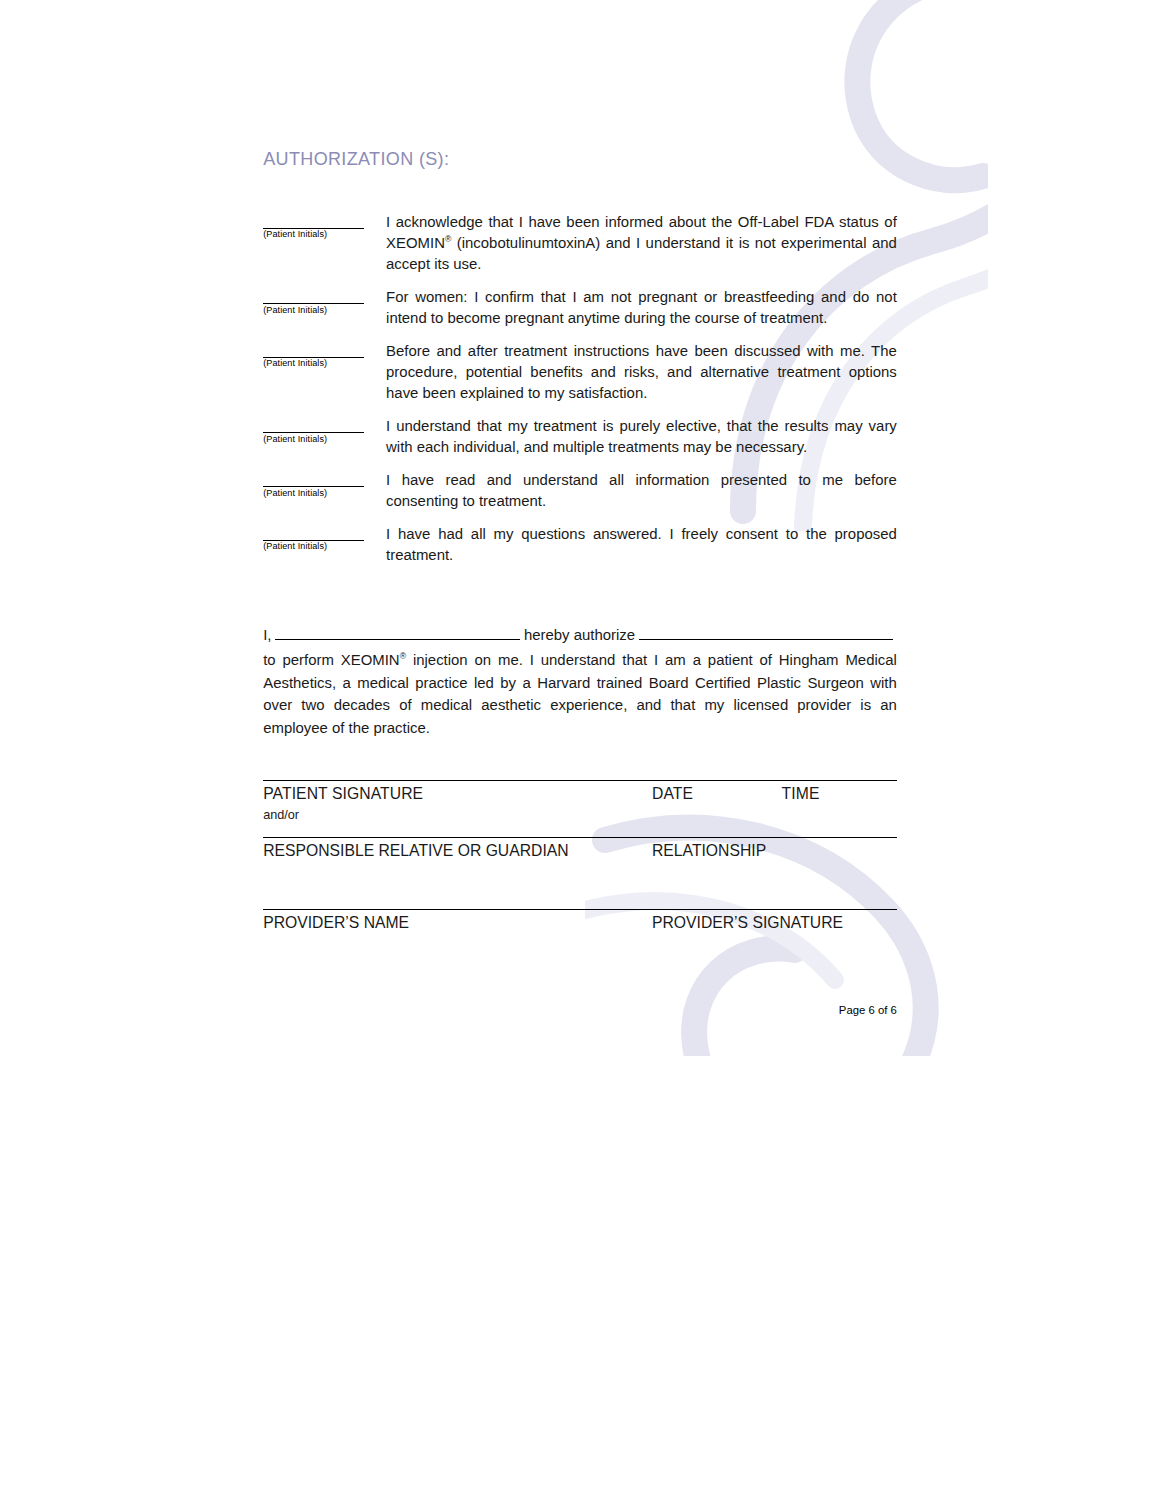AUTHORIZATION (S):
(Patient Initials)
I acknowledge that I have been informed about the Off-Label FDA status of XEOMIN® (incobotulinumtoxinA) and I understand it is not experimental and accept its use.
(Patient Initials)
For women: I confirm that I am not pregnant or breastfeeding and do not intend to become pregnant anytime during the course of treatment.
(Patient Initials)
Before and after treatment instructions have been discussed with me. The procedure, potential benefits and risks, and alternative treatment options have been explained to my satisfaction.
(Patient Initials)
I understand that my treatment is purely elective, that the results may vary with each individual, and multiple treatments may be necessary.
(Patient Initials)
I have read and understand all information presented to me before consenting to treatment.
(Patient Initials)
I have had all my questions answered. I freely consent to the proposed treatment.
I, hereby authorize
to perform XEOMIN® injection on me. I understand that I am a patient of Hingham Medical Aesthetics, a medical practice led by a Harvard trained Board Certified Plastic Surgeon with over two decades of medical aesthetic experience, and that my licensed provider is an employee of the practice.
PATIENT SIGNATURE
DATE
TIME
and/or
RESPONSIBLE RELATIVE OR GUARDIAN
RELATIONSHIP
PROVIDER’S NAME
PROVIDER’S SIGNATURE
Page 6 of 6